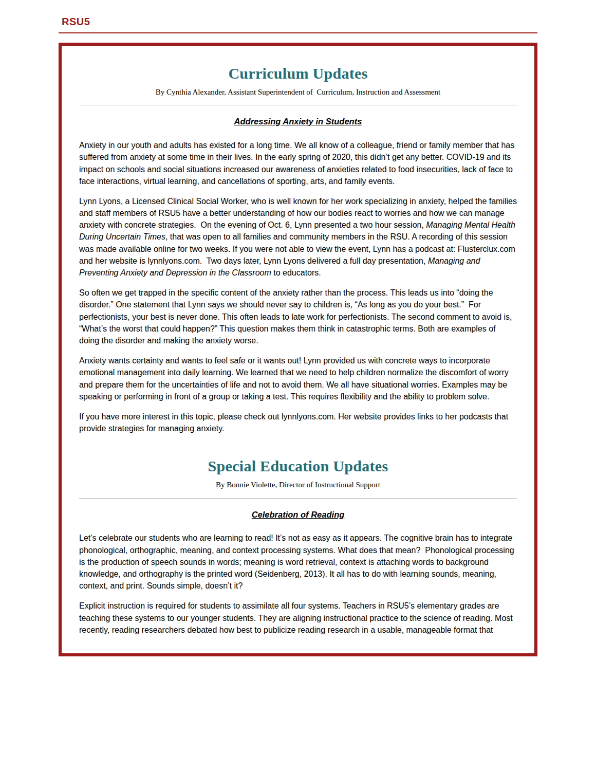RSU5
Curriculum Updates
By Cynthia Alexander, Assistant Superintendent of Curriculum, Instruction and Assessment
Addressing Anxiety in Students
Anxiety in our youth and adults has existed for a long time. We all know of a colleague, friend or family member that has suffered from anxiety at some time in their lives. In the early spring of 2020, this didn’t get any better. COVID-19 and its impact on schools and social situations increased our awareness of anxieties related to food insecurities, lack of face to face interactions, virtual learning, and cancellations of sporting, arts, and family events.
Lynn Lyons, a Licensed Clinical Social Worker, who is well known for her work specializing in anxiety, helped the families and staff members of RSU5 have a better understanding of how our bodies react to worries and how we can manage anxiety with concrete strategies. On the evening of Oct. 6, Lynn presented a two hour session, Managing Mental Health During Uncertain Times, that was open to all families and community members in the RSU. A recording of this session was made available online for two weeks. If you were not able to view the event, Lynn has a podcast at: Flusterclux.com and her website is lynnlyons.com. Two days later, Lynn Lyons delivered a full day presentation, Managing and Preventing Anxiety and Depression in the Classroom to educators.
So often we get trapped in the specific content of the anxiety rather than the process. This leads us into “doing the disorder.” One statement that Lynn says we should never say to children is, “As long as you do your best.” For perfectionists, your best is never done. This often leads to late work for perfectionists. The second comment to avoid is, “What’s the worst that could happen?” This question makes them think in catastrophic terms. Both are examples of doing the disorder and making the anxiety worse.
Anxiety wants certainty and wants to feel safe or it wants out! Lynn provided us with concrete ways to incorporate emotional management into daily learning. We learned that we need to help children normalize the discomfort of worry and prepare them for the uncertainties of life and not to avoid them. We all have situational worries. Examples may be speaking or performing in front of a group or taking a test. This requires flexibility and the ability to problem solve.
If you have more interest in this topic, please check out lynnlyons.com. Her website provides links to her podcasts that provide strategies for managing anxiety.
Special Education Updates
By Bonnie Violette, Director of Instructional Support
Celebration of Reading
Let’s celebrate our students who are learning to read! It’s not as easy as it appears. The cognitive brain has to integrate phonological, orthographic, meaning, and context processing systems. What does that mean? Phonological processing is the production of speech sounds in words; meaning is word retrieval, context is attaching words to background knowledge, and orthography is the printed word (Seidenberg, 2013). It all has to do with learning sounds, meaning, context, and print. Sounds simple, doesn’t it?
Explicit instruction is required for students to assimilate all four systems. Teachers in RSU5’s elementary grades are teaching these systems to our younger students. They are aligning instructional practice to the science of reading. Most recently, reading researchers debated how best to publicize reading research in a usable, manageable format that